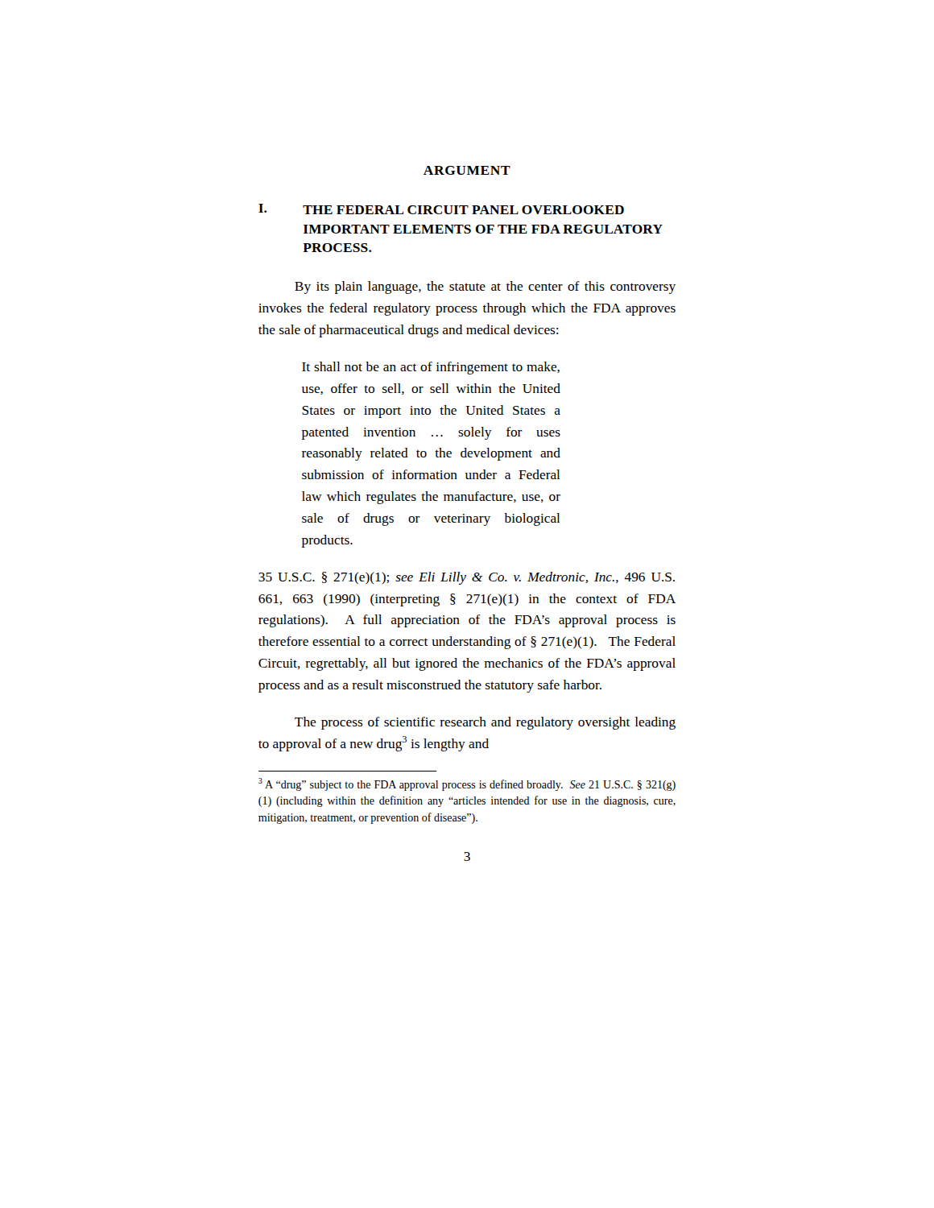ARGUMENT
I.
THE FEDERAL CIRCUIT PANEL OVERLOOKED IMPORTANT ELEMENTS OF THE FDA REGULATORY PROCESS.
By its plain language, the statute at the center of this controversy invokes the federal regulatory process through which the FDA approves the sale of pharmaceutical drugs and medical devices:
It shall not be an act of infringement to make, use, offer to sell, or sell within the United States or import into the United States a patented invention … solely for uses reasonably related to the development and submission of information under a Federal law which regulates the manufacture, use, or sale of drugs or veterinary biological products.
35 U.S.C. § 271(e)(1); see Eli Lilly & Co. v. Medtronic, Inc., 496 U.S. 661, 663 (1990) (interpreting § 271(e)(1) in the context of FDA regulations). A full appreciation of the FDA’s approval process is therefore essential to a correct understanding of § 271(e)(1). The Federal Circuit, regrettably, all but ignored the mechanics of the FDA’s approval process and as a result misconstrued the statutory safe harbor.
The process of scientific research and regulatory oversight leading to approval of a new drug3 is lengthy and
3 A “drug” subject to the FDA approval process is defined broadly. See 21 U.S.C. § 321(g)(1) (including within the definition any “articles intended for use in the diagnosis, cure, mitigation, treatment, or prevention of disease”).
3